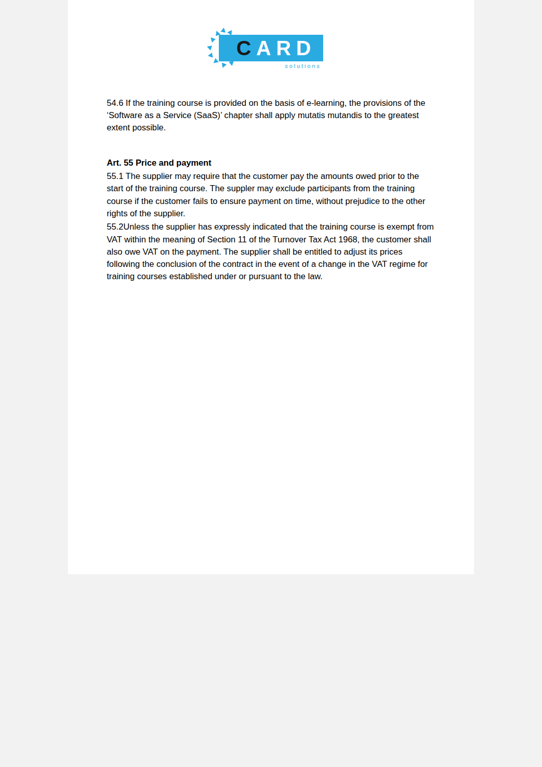CARD
solutions
54.6 If the training course is provided on the basis of e-learning, the provisions of the ‘Software as a Service (SaaS)’ chapter shall apply mutatis mutandis to the greatest extent possible.
Art. 55 Price and payment
55.1 The supplier may require that the customer pay the amounts owed prior to the start of the training course. The suppler may exclude participants from the training course if the customer fails to ensure payment on time, without prejudice to the other rights of the supplier.
55.2Unless the supplier has expressly indicated that the training course is exempt from VAT within the meaning of Section 11 of the Turnover Tax Act 1968, the customer shall also owe VAT on the payment. The supplier shall be entitled to adjust its prices following the conclusion of the contract in the event of a change in the VAT regime for training courses established under or pursuant to the law.